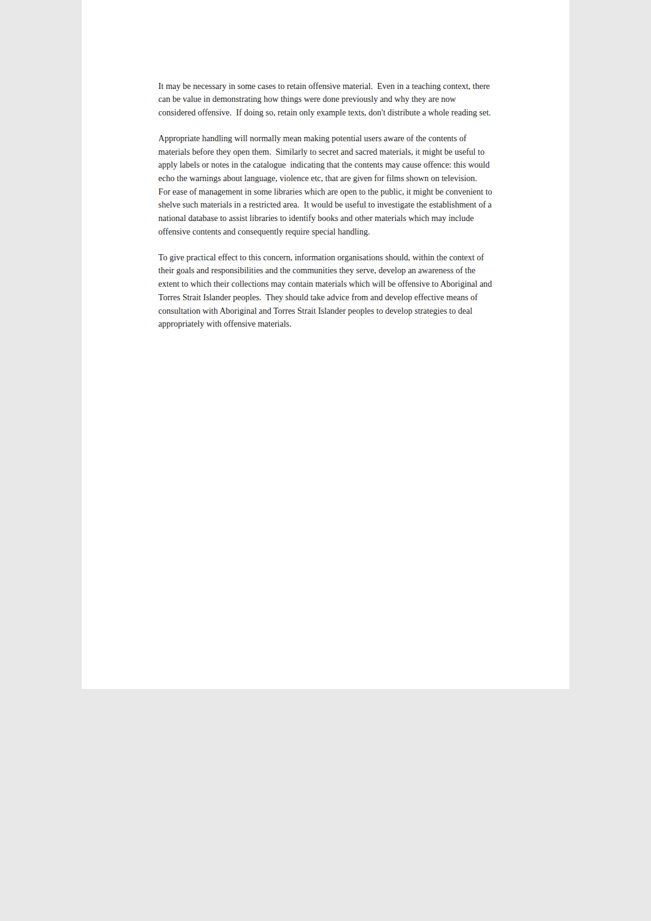It may be necessary in some cases to retain offensive material. Even in a teaching context, there can be value in demonstrating how things were done previously and why they are now considered offensive. If doing so, retain only example texts, don't distribute a whole reading set.
Appropriate handling will normally mean making potential users aware of the contents of materials before they open them. Similarly to secret and sacred materials, it might be useful to apply labels or notes in the catalogue indicating that the contents may cause offence: this would echo the warnings about language, violence etc, that are given for films shown on television. For ease of management in some libraries which are open to the public, it might be convenient to shelve such materials in a restricted area. It would be useful to investigate the establishment of a national database to assist libraries to identify books and other materials which may include offensive contents and consequently require special handling.
To give practical effect to this concern, information organisations should, within the context of their goals and responsibilities and the communities they serve, develop an awareness of the extent to which their collections may contain materials which will be offensive to Aboriginal and Torres Strait Islander peoples. They should take advice from and develop effective means of consultation with Aboriginal and Torres Strait Islander peoples to develop strategies to deal appropriately with offensive materials.